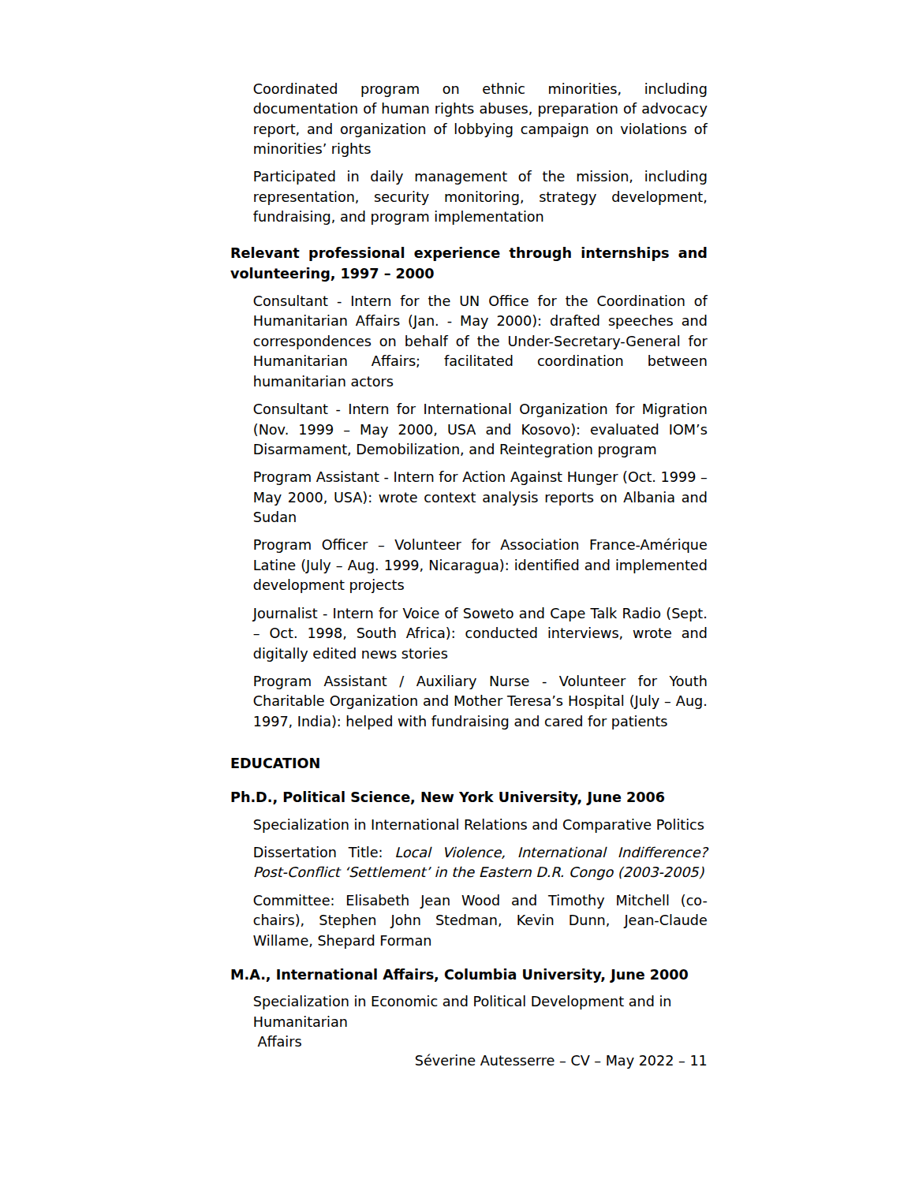Coordinated program on ethnic minorities, including documentation of human rights abuses, preparation of advocacy report, and organization of lobbying campaign on violations of minorities’ rights
Participated in daily management of the mission, including representation, security monitoring, strategy development, fundraising, and program implementation
Relevant professional experience through internships and volunteering, 1997 – 2000
Consultant - Intern for the UN Office for the Coordination of Humanitarian Affairs (Jan. - May 2000): drafted speeches and correspondences on behalf of the Under-Secretary-General for Humanitarian Affairs; facilitated coordination between humanitarian actors
Consultant - Intern for International Organization for Migration (Nov. 1999 – May 2000, USA and Kosovo): evaluated IOM’s Disarmament, Demobilization, and Reintegration program
Program Assistant - Intern for Action Against Hunger (Oct. 1999 – May 2000, USA): wrote context analysis reports on Albania and Sudan
Program Officer – Volunteer for Association France-Amérique Latine (July – Aug. 1999, Nicaragua): identified and implemented development projects
Journalist - Intern for Voice of Soweto and Cape Talk Radio (Sept. – Oct. 1998, South Africa): conducted interviews, wrote and digitally edited news stories
Program Assistant / Auxiliary Nurse - Volunteer for Youth Charitable Organization and Mother Teresa’s Hospital (July – Aug. 1997, India): helped with fundraising and cared for patients
EDUCATION
Ph.D., Political Science, New York University, June 2006
Specialization in International Relations and Comparative Politics
Dissertation Title: Local Violence, International Indifference? Post-Conflict ‘Settlement’ in the Eastern D.R. Congo (2003-2005)
Committee: Elisabeth Jean Wood and Timothy Mitchell (co-chairs), Stephen John Stedman, Kevin Dunn, Jean-Claude Willame, Shepard Forman
M.A., International Affairs, Columbia University, June 2000
Specialization in Economic and Political Development and in Humanitarian
Affairs
Séverine Autesserre – CV – May 2022 – 11